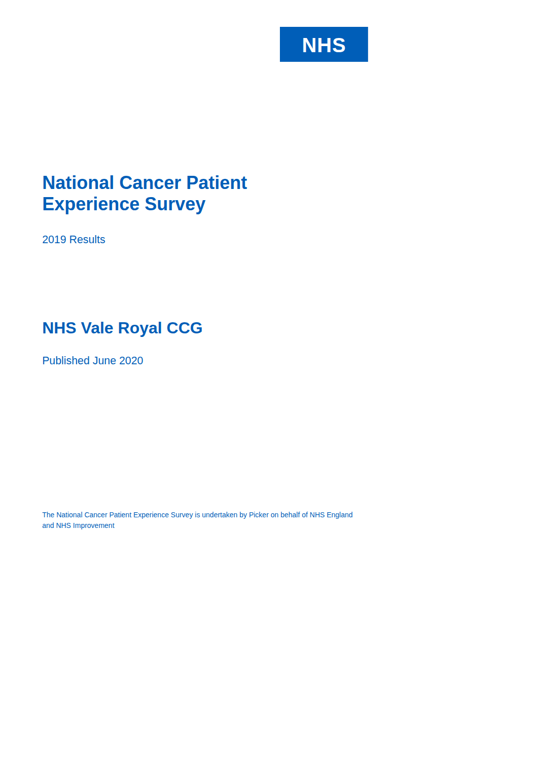NHS
National Cancer Patient
Experience Survey
2019 Results
NHS Vale Royal CCG
Published June 2020
The National Cancer Patient Experience Survey is undertaken by Picker on behalf of NHS England and NHS Improvement